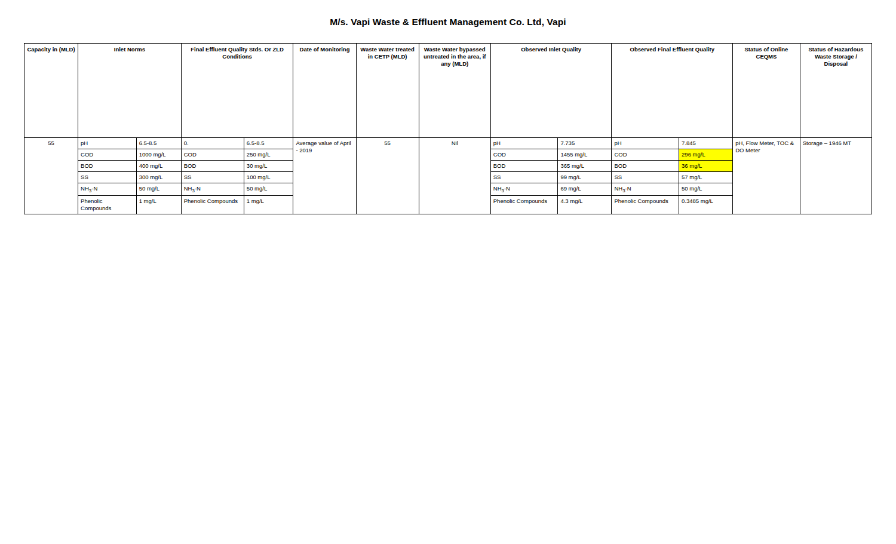M/s. Vapi Waste & Effluent Management Co. Ltd, Vapi
| Capacity in (MLD) | Inlet Norms | Final Effluent Quality Stds. Or ZLD Conditions | Date of Monitoring | Waste Water treated in CETP (MLD) | Waste Water bypassed untreated in the area, if any (MLD) | Observed Inlet Quality | Observed Final Effluent Quality | Status of Online CEQMS | Status of Hazardous Waste Storage / Disposal |
| --- | --- | --- | --- | --- | --- | --- | --- | --- | --- |
| 55 | pH | 6.5-8.5 | 0. | 6.5-8.5 | Average value of April - 2019 | 55 | Nil | pH | 7.735 | pH | 7.845 | pH, Flow Meter, TOC & DO Meter | Storage – 1946 MT |
| COD | 1000 mg/L | COD | 250 mg/L | COD | 1455 mg/L | COD | 296 mg/L |
| BOD | 400 mg/L | BOD | 30 mg/L | BOD | 365 mg/L | BOD | 36 mg/L |
| SS | 300 mg/L | SS | 100 mg/L | SS | 99 mg/L | SS | 57 mg/L |
| NH 3 -N | 50 mg/L | NH 3 -N | 50 mg/L | NH 3 -N | 69 mg/L | NH 3 -N | 50 mg/L |
| Phenolic Compounds | 1 mg/L | Phenolic Compounds | 1 mg/L | Phenolic Compounds | 4.3 mg/L | Phenolic Compounds | 0.3485 mg/L |